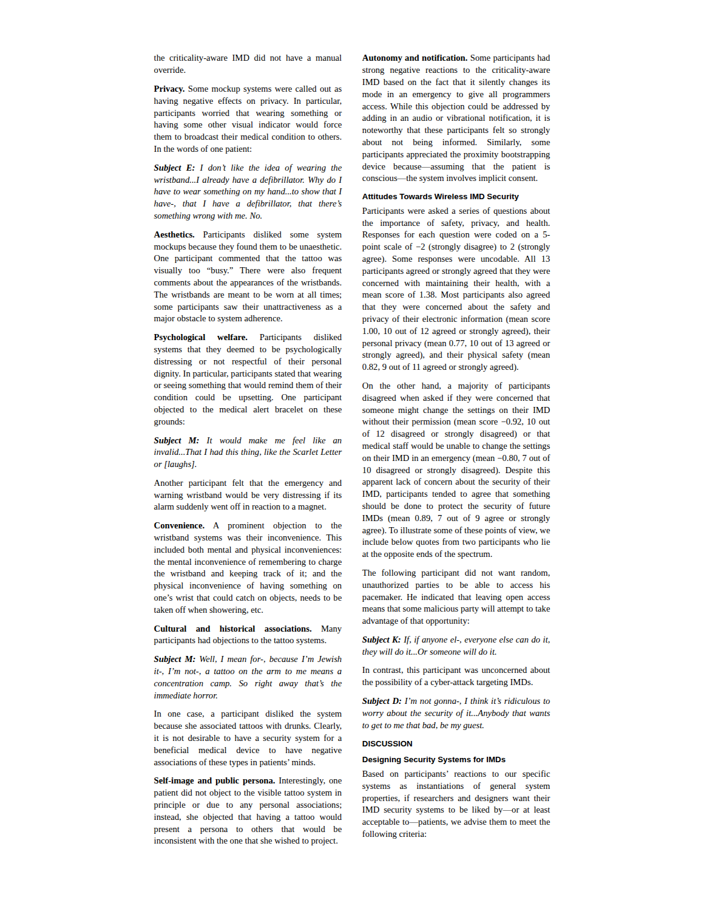the criticality-aware IMD did not have a manual override.
Privacy. Some mockup systems were called out as having negative effects on privacy. In particular, participants worried that wearing something or having some other visual indicator would force them to broadcast their medical condition to others. In the words of one patient:
Subject E: I don’t like the idea of wearing the wristband...I already have a defibrillator. Why do I have to wear something on my hand...to show that I have-, that I have a defibrillator, that there’s something wrong with me. No.
Aesthetics. Participants disliked some system mockups because they found them to be unaesthetic. One participant commented that the tattoo was visually too “busy.” There were also frequent comments about the appearances of the wristbands. The wristbands are meant to be worn at all times; some participants saw their unattractiveness as a major obstacle to system adherence.
Psychological welfare. Participants disliked systems that they deemed to be psychologically distressing or not respectful of their personal dignity. In particular, participants stated that wearing or seeing something that would remind them of their condition could be upsetting. One participant objected to the medical alert bracelet on these grounds:
Subject M: It would make me feel like an invalid...That I had this thing, like the Scarlet Letter or [laughs].
Another participant felt that the emergency and warning wristband would be very distressing if its alarm suddenly went off in reaction to a magnet.
Convenience. A prominent objection to the wristband systems was their inconvenience. This included both mental and physical inconveniences: the mental inconvenience of remembering to charge the wristband and keeping track of it; and the physical inconvenience of having something on one’s wrist that could catch on objects, needs to be taken off when showering, etc.
Cultural and historical associations. Many participants had objections to the tattoo systems.
Subject M: Well, I mean for-, because I’m Jewish it-, I’m not-, a tattoo on the arm to me means a concentration camp. So right away that’s the immediate horror.
In one case, a participant disliked the system because she associated tattoos with drunks. Clearly, it is not desirable to have a security system for a beneficial medical device to have negative associations of these types in patients’ minds.
Self-image and public persona. Interestingly, one patient did not object to the visible tattoo system in principle or due to any personal associations; instead, she objected that having a tattoo would present a persona to others that would be inconsistent with the one that she wished to project.
Autonomy and notification. Some participants had strong negative reactions to the criticality-aware IMD based on the fact that it silently changes its mode in an emergency to give all programmers access. While this objection could be addressed by adding in an audio or vibrational notification, it is noteworthy that these participants felt so strongly about not being informed. Similarly, some participants appreciated the proximity bootstrapping device because—assuming that the patient is conscious—the system involves implicit consent.
Attitudes Towards Wireless IMD Security
Participants were asked a series of questions about the importance of safety, privacy, and health. Responses for each question were coded on a 5-point scale of −2 (strongly disagree) to 2 (strongly agree). Some responses were uncodable. All 13 participants agreed or strongly agreed that they were concerned with maintaining their health, with a mean score of 1.38. Most participants also agreed that they were concerned about the safety and privacy of their electronic information (mean score 1.00, 10 out of 12 agreed or strongly agreed), their personal privacy (mean 0.77, 10 out of 13 agreed or strongly agreed), and their physical safety (mean 0.82, 9 out of 11 agreed or strongly agreed).
On the other hand, a majority of participants disagreed when asked if they were concerned that someone might change the settings on their IMD without their permission (mean score −0.92, 10 out of 12 disagreed or strongly disagreed) or that medical staff would be unable to change the settings on their IMD in an emergency (mean −0.80, 7 out of 10 disagreed or strongly disagreed). Despite this apparent lack of concern about the security of their IMD, participants tended to agree that something should be done to protect the security of future IMDs (mean 0.89, 7 out of 9 agree or strongly agree). To illustrate some of these points of view, we include below quotes from two participants who lie at the opposite ends of the spectrum.
The following participant did not want random, unauthorized parties to be able to access his pacemaker. He indicated that leaving open access means that some malicious party will attempt to take advantage of that opportunity:
Subject K: If, if anyone el-, everyone else can do it, they will do it...Or someone will do it.
In contrast, this participant was unconcerned about the possibility of a cyber-attack targeting IMDs.
Subject D: I’m not gonna-, I think it’s ridiculous to worry about the security of it...Anybody that wants to get to me that bad, be my guest.
DISCUSSION
Designing Security Systems for IMDs
Based on participants’ reactions to our specific systems as instantiations of general system properties, if researchers and designers want their IMD security systems to be liked by—or at least acceptable to—patients, we advise them to meet the following criteria: